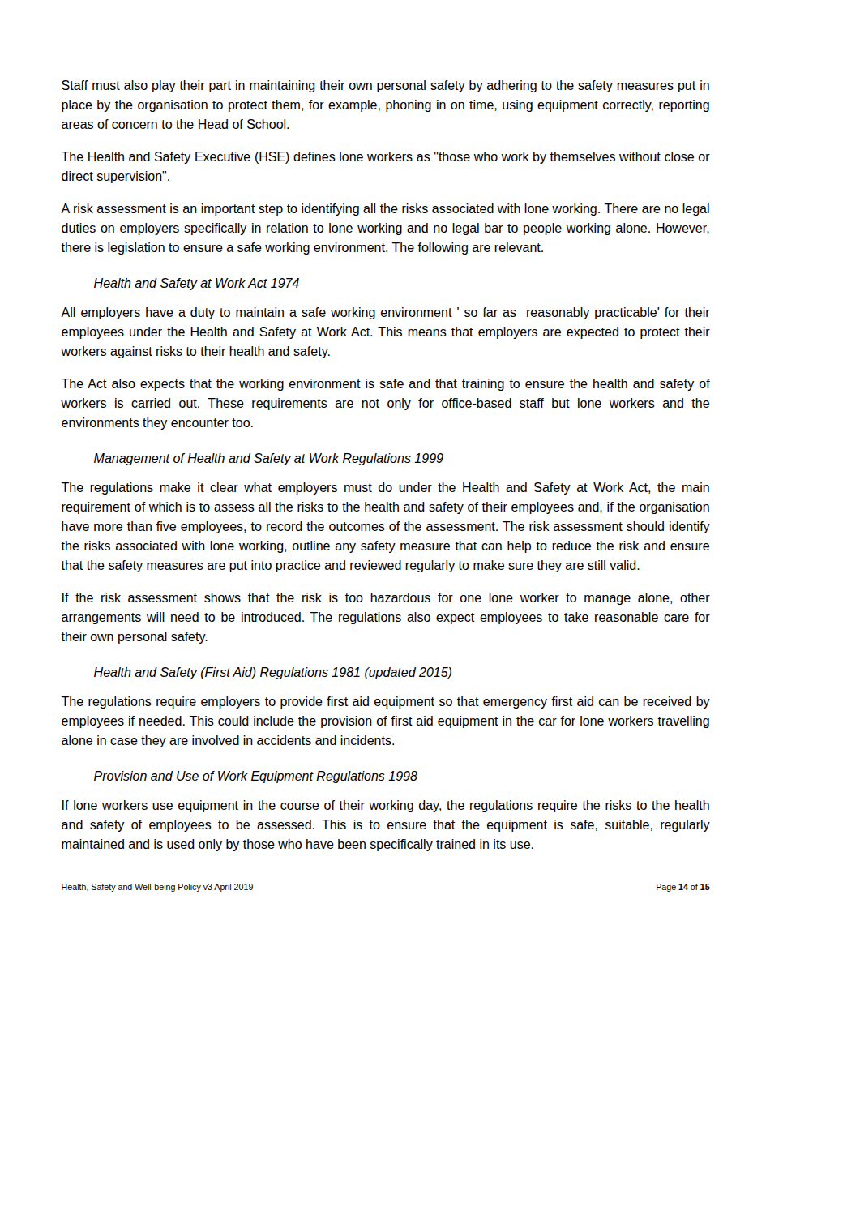Staff must also play their part in maintaining their own personal safety by adhering to the safety measures put in place by the organisation to protect them, for example, phoning in on time, using equipment correctly, reporting areas of concern to the Head of School.
The Health and Safety Executive (HSE) defines lone workers as "those who work by themselves without close or direct supervision".
A risk assessment is an important step to identifying all the risks associated with lone working. There are no legal duties on employers specifically in relation to lone working and no legal bar to people working alone. However, there is legislation to ensure a safe working environment. The following are relevant.
Health and Safety at Work Act 1974
All employers have a duty to maintain a safe working environment ' so far as reasonably practicable' for their employees under the Health and Safety at Work Act. This means that employers are expected to protect their workers against risks to their health and safety.
The Act also expects that the working environment is safe and that training to ensure the health and safety of workers is carried out. These requirements are not only for office-based staff but lone workers and the environments they encounter too.
Management of Health and Safety at Work Regulations 1999
The regulations make it clear what employers must do under the Health and Safety at Work Act, the main requirement of which is to assess all the risks to the health and safety of their employees and, if the organisation have more than five employees, to record the outcomes of the assessment. The risk assessment should identify the risks associated with lone working, outline any safety measure that can help to reduce the risk and ensure that the safety measures are put into practice and reviewed regularly to make sure they are still valid.
If the risk assessment shows that the risk is too hazardous for one lone worker to manage alone, other arrangements will need to be introduced. The regulations also expect employees to take reasonable care for their own personal safety.
Health and Safety (First Aid) Regulations 1981 (updated 2015)
The regulations require employers to provide first aid equipment so that emergency first aid can be received by employees if needed. This could include the provision of first aid equipment in the car for lone workers travelling alone in case they are involved in accidents and incidents.
Provision and Use of Work Equipment Regulations 1998
If lone workers use equipment in the course of their working day, the regulations require the risks to the health and safety of employees to be assessed. This is to ensure that the equipment is safe, suitable, regularly maintained and is used only by those who have been specifically trained in its use.
Health, Safety and Well-being Policy v3 April 2019 Page 14 of 15